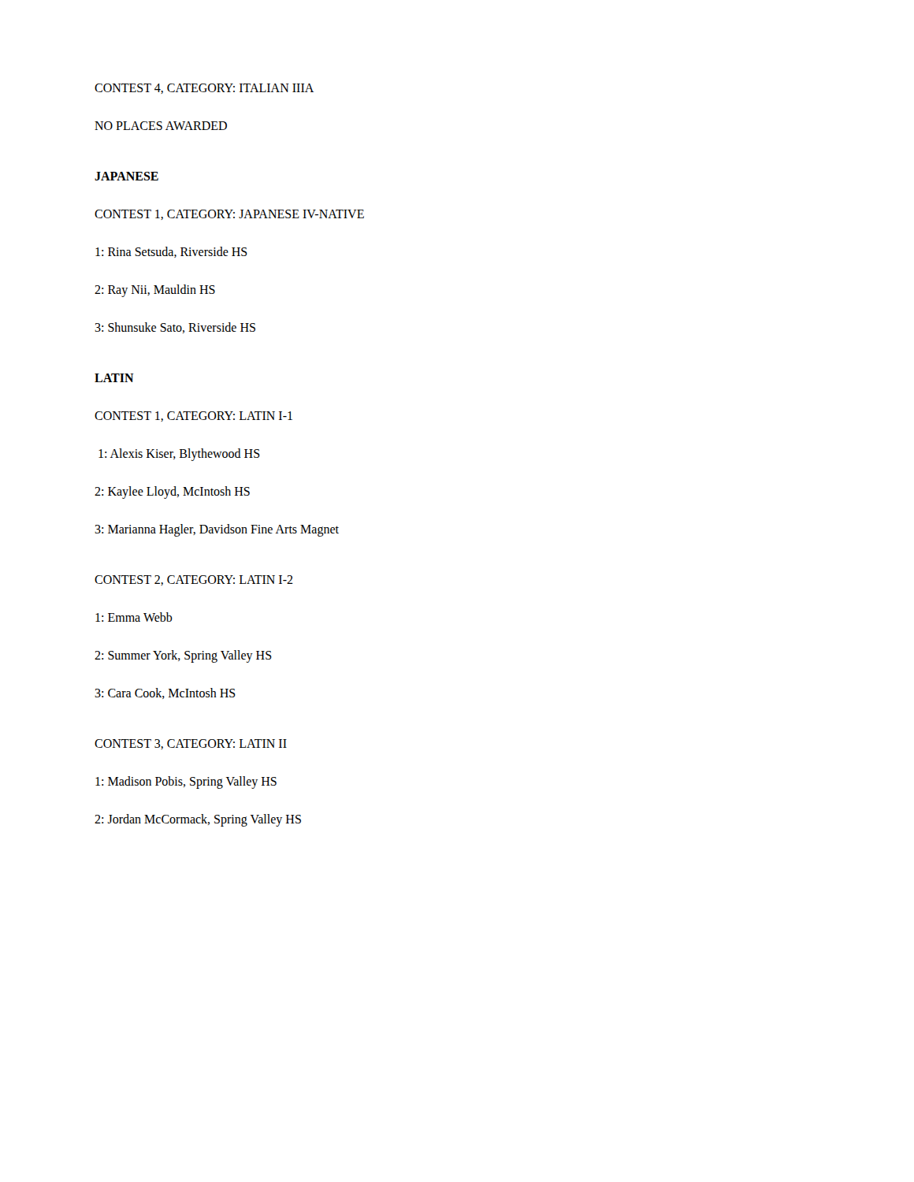CONTEST 4, CATEGORY: ITALIAN IIIA
NO PLACES AWARDED
JAPANESE
CONTEST 1, CATEGORY: JAPANESE IV-NATIVE
1: Rina Setsuda, Riverside HS
2: Ray Nii, Mauldin HS
3: Shunsuke Sato, Riverside HS
LATIN
CONTEST 1, CATEGORY: LATIN I-1
1: Alexis Kiser, Blythewood HS
2: Kaylee Lloyd, McIntosh HS
3: Marianna Hagler, Davidson Fine Arts Magnet
CONTEST 2, CATEGORY: LATIN I-2
1: Emma Webb
2: Summer York, Spring Valley HS
3: Cara Cook, McIntosh HS
CONTEST 3, CATEGORY: LATIN II
1: Madison Pobis, Spring Valley HS
2: Jordan McCormack, Spring Valley HS